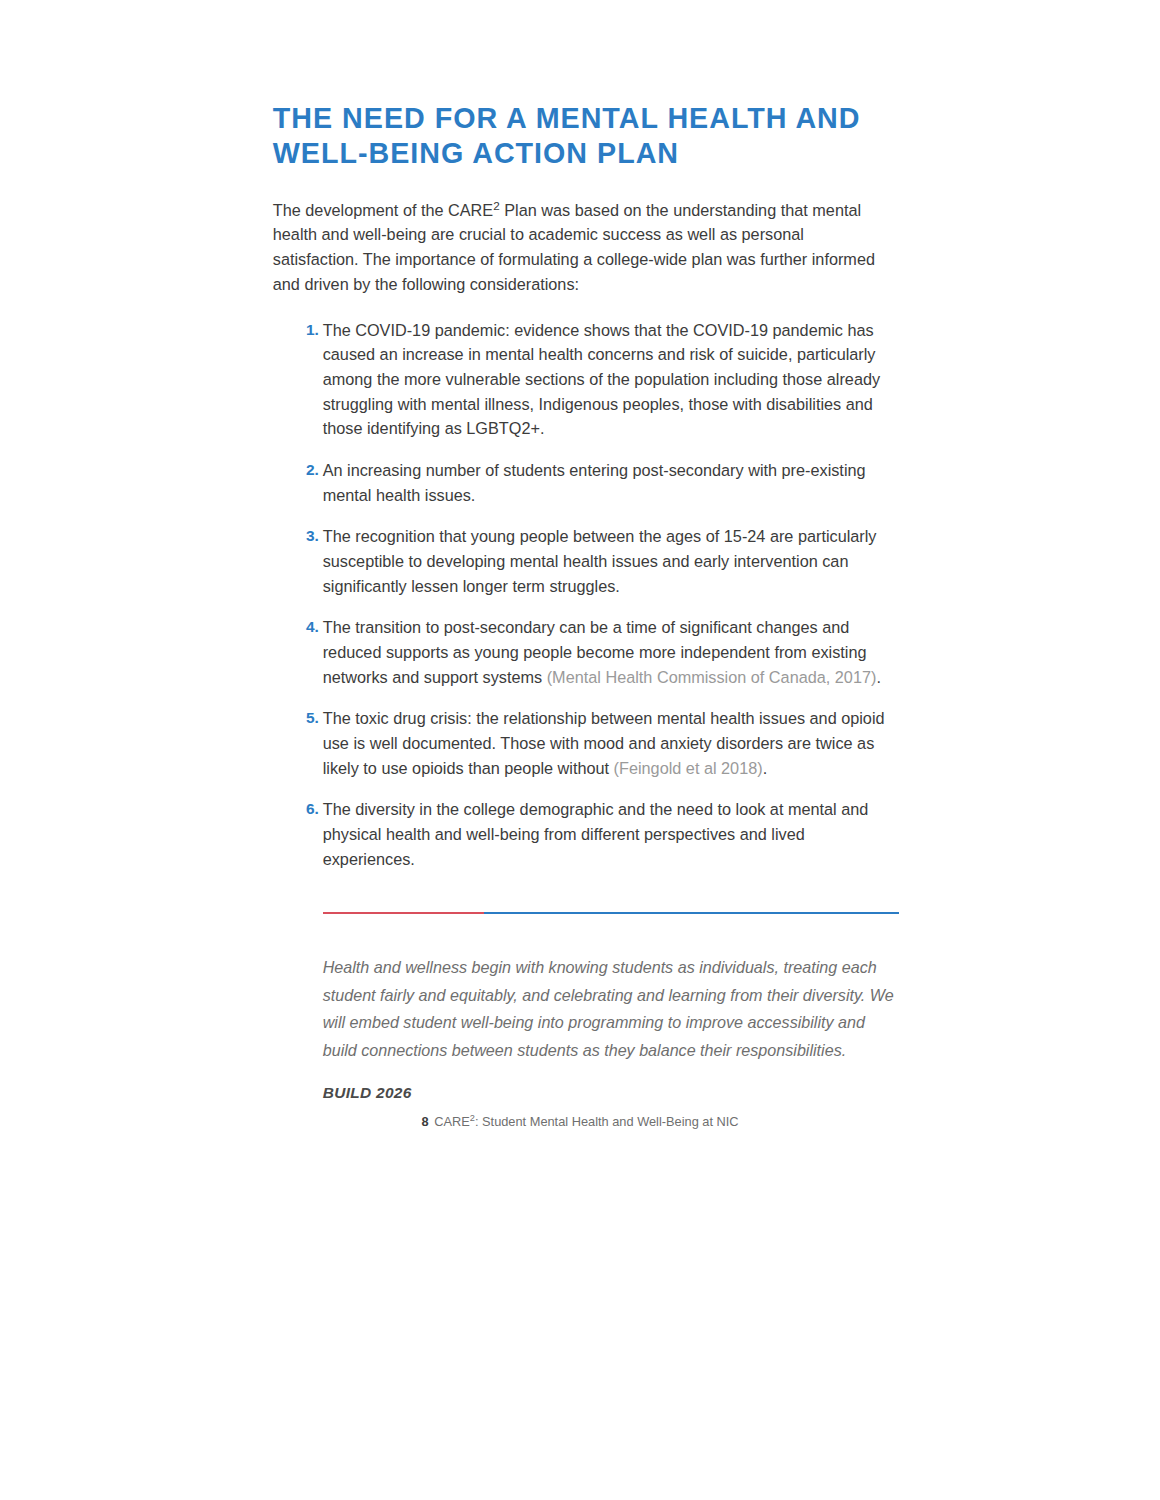The Need for a Mental Health and
Well-Being Action Plan
The development of the CARE2 Plan was based on the understanding that mental health and well-being are crucial to academic success as well as personal satisfaction. The importance of formulating a college-wide plan was further informed and driven by the following considerations:
The COVID-19 pandemic: evidence shows that the COVID-19 pandemic has caused an increase in mental health concerns and risk of suicide, particularly among the more vulnerable sections of the population including those already struggling with mental illness, Indigenous peoples, those with disabilities and those identifying as LGBTQ2+.
An increasing number of students entering post-secondary with pre-existing mental health issues.
The recognition that young people between the ages of 15-24 are particularly susceptible to developing mental health issues and early intervention can significantly lessen longer term struggles.
The transition to post-secondary can be a time of significant changes and reduced supports as young people become more independent from existing networks and support systems (Mental Health Commission of Canada, 2017).
The toxic drug crisis: the relationship between mental health issues and opioid use is well documented. Those with mood and anxiety disorders are twice as likely to use opioids than people without (Feingold et al 2018).
The diversity in the college demographic and the need to look at mental and physical health and well-being from different perspectives and lived experiences.
Health and wellness begin with knowing students as individuals, treating each student fairly and equitably, and celebrating and learning from their diversity. We will embed student well-being into programming to improve accessibility and build connections between students as they balance their responsibilities.
BUILD 2026
8 CARE2: Student Mental Health and Well-Being at NIC